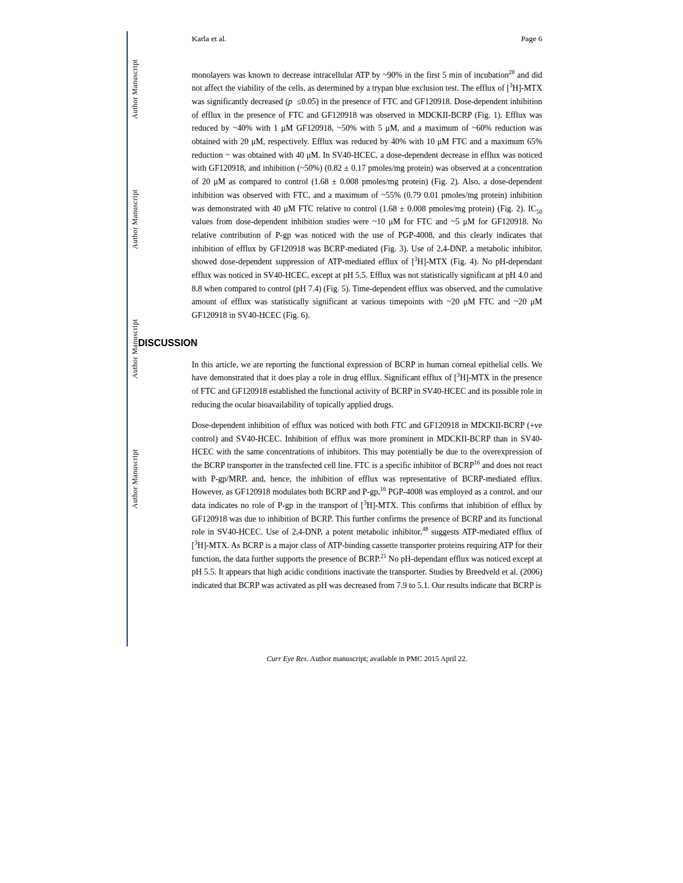Author Manuscript
Author Manuscript
Author Manuscript
Author Manuscript
Karla et al. Page 6
monolayers was known to decrease intracellular ATP by ~90% in the first 5 min of incubation28 and did not affect the viability of the cells, as determined by a trypan blue exclusion test. The efflux of [3H]-MTX was significantly decreased (p ≤0.05) in the presence of FTC and GF120918. Dose-dependent inhibition of efflux in the presence of FTC and GF120918 was observed in MDCKII-BCRP (Fig. 1). Efflux was reduced by ~40% with 1 μM GF120918, ~50% with 5 μM, and a maximum of ~60% reduction was obtained with 20 μM, respectively. Efflux was reduced by 40% with 10 μM FTC and a maximum 65% reduction ~ was obtained with 40 μM. In SV40-HCEC, a dose-dependent decrease in efflux was noticed with GF120918, and inhibition (~50%) (0.82 ± 0.17 pmoles/mg protein) was observed at a concentration of 20 μM as compared to control (1.68 ± 0.008 pmoles/mg protein) (Fig. 2). Also, a dose-dependent inhibition was observed with FTC, and a maximum of ~55% (0.79 0.01 pmoles/mg protein) inhibition was demonstrated with 40 μM FTC relative to control (1.68 ± 0.008 pmoles/mg protein) (Fig. 2). IC50 values from dose-dependent inhibition studies were ~10 μM for FTC and ~5 μM for GF120918. No relative contribution of P-gp was noticed with the use of PGP-4008, and this clearly indicates that inhibition of efflux by GF120918 was BCRP-mediated (Fig. 3). Use of 2,4-DNP, a metabolic inhibitor, showed dose-dependent suppression of ATP-mediated efflux of [3H]-MTX (Fig. 4). No pH-dependant efflux was noticed in SV40-HCEC, except at pH 5.5. Efflux was not statistically significant at pH 4.0 and 8.8 when compared to control (pH 7.4) (Fig. 5). Time-dependent efflux was observed, and the cumulative amount of efflux was statistically significant at various timepoints with ~20 μM FTC and ~20 μM GF120918 in SV40-HCEC (Fig. 6).
DISCUSSION
In this article, we are reporting the functional expression of BCRP in human corneal epithelial cells. We have demonstrated that it does play a role in drug efflux. Significant efflux of [3H]-MTX in the presence of FTC and GF120918 established the functional activity of BCRP in SV40-HCEC and its possible role in reducing the ocular bioavailability of topically applied drugs.
Dose-dependent inhibition of efflux was noticed with both FTC and GF120918 in MDCKII-BCRP (+ve control) and SV40-HCEC. Inhibition of efflux was more prominent in MDCKII-BCRP than in SV40-HCEC with the same concentrations of inhibitors. This may potentially be due to the overexpression of the BCRP transporter in the transfected cell line. FTC is a specific inhibitor of BCRP16 and does not react with P-gp/MRP, and, hence, the inhibition of efflux was representative of BCRP-mediated efflux. However, as GF120918 modulates both BCRP and P-gp,16 PGP-4008 was employed as a control, and our data indicates no role of P-gp in the transport of [3H]-MTX. This confirms that inhibition of efflux by GF120918 was due to inhibition of BCRP. This further confirms the presence of BCRP and its functional role in SV40-HCEC. Use of 2,4-DNP, a potent metabolic inhibitor,48 suggests ATP-mediated efflux of [3H]-MTX. As BCRP is a major class of ATP-binding cassette transporter proteins requiring ATP for their function, the data further supports the presence of BCRP.21 No pH-dependant efflux was noticed except at pH 5.5. It appears that high acidic conditions inactivate the transporter. Studies by Breedveld et al. (2006) indicated that BCRP was activated as pH was decreased from 7.9 to 5.1. Our results indicate that BCRP is
Curr Eye Res. Author manuscript; available in PMC 2015 April 22.